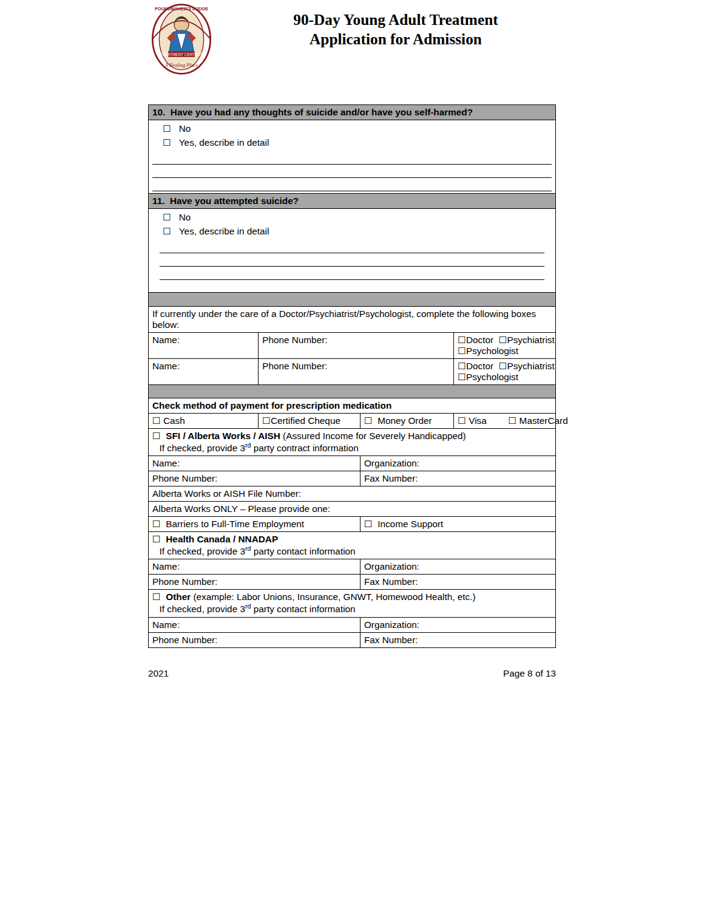TREATMENT CENTRES A Healing Place POUNDMAKER'S LODGE
90-Day Young Adult Treatment
Application for Admission
| 10. Have you had any thoughts of suicide and/or have you self-harmed? |
| ☐ No ☐ Yes, describe in detail |
| 11. Have you attempted suicide? |
| ☐ No ☐ Yes, describe in detail |
| If currently under the care of a Doctor/Psychiatrist/Psychologist, complete the following boxes below: |
| Name: | Phone Number: | ☐ Doctor ☐ Psychiatrist ☐ Psychologist |
| Name: | Phone Number: | ☐ Doctor ☐ Psychiatrist ☐ Psychologist |
| Check method of payment for prescription medication |
| ☐ Cash | ☐ Certified Cheque | ☐ Money Order | / ☐ Visa / ☐ MasterCard / |
| ☐ SFI / Alberta Works / AISH (Assured Income for Severely Handicapped) If checked, provide 3 rd party contract information |
| Name: | Organization: |
| Phone Number: | Fax Number: |
| Alberta Works or AISH File Number: |
| Alberta Works ONLY – Please provide one: |
| ☐ Barriers to Full-Time Employment | ☐ Income Support |
| ☐ Health Canada / NNADAP If checked, provide 3 rd party contact information |
| Name: | Organization: |
| Phone Number: | Fax Number: |
| ☐ Other (example: Labor Unions, Insurance, GNWT, Homewood Health, etc.) If checked, provide 3 rd party contact information |
| Name: | Organization: |
| Phone Number: | Fax Number: |
2021
Page 8 of 13